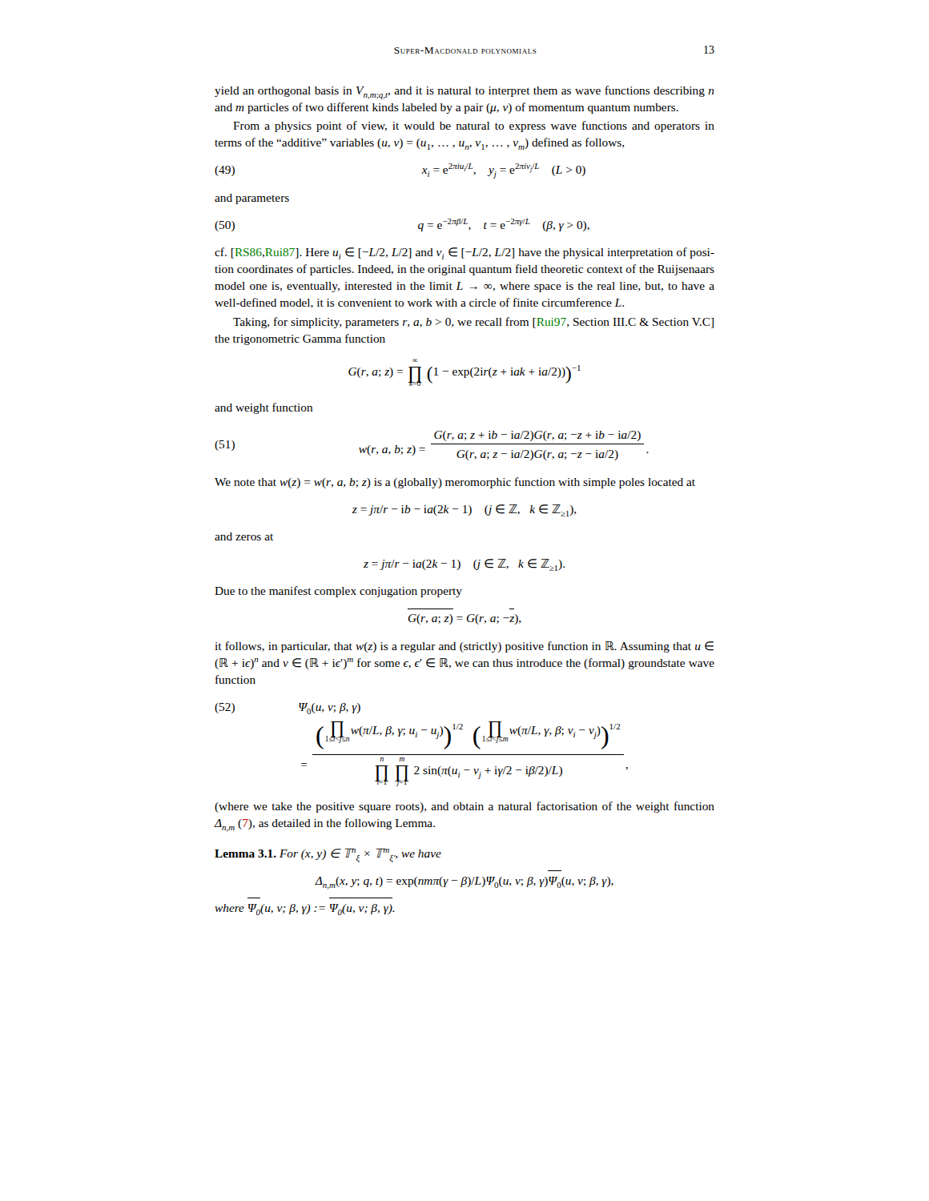Super-Macdonald polynomials 13
yield an orthogonal basis in Vn,m;q,t, and it is natural to interpret them as wave functions describing n and m particles of two different kinds labeled by a pair (μ, ν) of momentum quantum numbers.
From a physics point of view, it would be natural to express wave functions and operators in terms of the “additive” variables (u, v) = (u1, … , un, v1, … , vm) defined as follows,
(49)
xi = e2πiui/L, yj = e2πivj/L (L > 0)
and parameters
(50)
q = e−2πβ/L, t = e−2πγ/L (β, γ > 0),
cf. [RS86,Rui87]. Here ui ∈ [−L/2, L/2] and vi ∈ [−L/2, L/2] have the physical interpretation of position coordinates of particles. Indeed, in the original quantum field theoretic context of the Ruijsenaars model one is, eventually, interested in the limit L → ∞, where space is the real line, but, to have a well-defined model, it is convenient to work with a circle of finite circumference L.
Taking, for simplicity, parameters r, a, b > 0, we recall from [Rui97, Section III.C & Section V.C] the trigonometric Gamma function
G(r, a; z) = ∞∏k=0 (1 − exp(2ir(z + iak + ia/2)))−1
and weight function
(51)
w(r, a, b; z) = G(r, a; z + ib − ia/2)G(r, a; −z + ib − ia/2) G(r, a; z − ia/2)G(r, a; −z − ia/2) .
We note that w(z) = w(r, a, b; z) is a (globally) meromorphic function with simple poles located at
z = jπ/r − ib − ia(2k − 1) (j ∈ ℤ, k ∈ ℤ≥1),
and zeros at
z = jπ/r − ia(2k − 1) (j ∈ ℤ, k ∈ ℤ≥1).
Due to the manifest complex conjugation property
G(r, a; z) = G(r, a; −z),
it follows, in particular, that w(z) is a regular and (strictly) positive function in ℝ. Assuming that u ∈ (ℝ + iϵ)n and v ∈ (ℝ + iϵ′)m for some ϵ, ϵ′ ∈ ℝ, we can thus introduce the (formal) groundstate wave function
(52)
Ψ0(u, v; β, γ)
= (∏1≤i<j≤n w(π/L, β, γ; ui − uj))1/2 (∏1≤i<j≤m w(π/L, γ, β; vi − vj))1/2 n∏i=1 m∏j=1 2 sin(π(ui − vj + iγ/2 − iβ/2)/L) ,
(where we take the positive square roots), and obtain a natural factorisation of the weight function Δn,m (7), as detailed in the following Lemma.
Lemma 3.1. For (x, y) ∈ 𝕋nξ × 𝕋mξ′, we have
Δn,m(x, y; q, t) = exp(nmπ(γ − β)/L)Ψ0(u, v; β, γ)Ψ0(u, v; β, γ),
where Ψ0(u, v; β, γ) := Ψ0(u, v; β, γ).